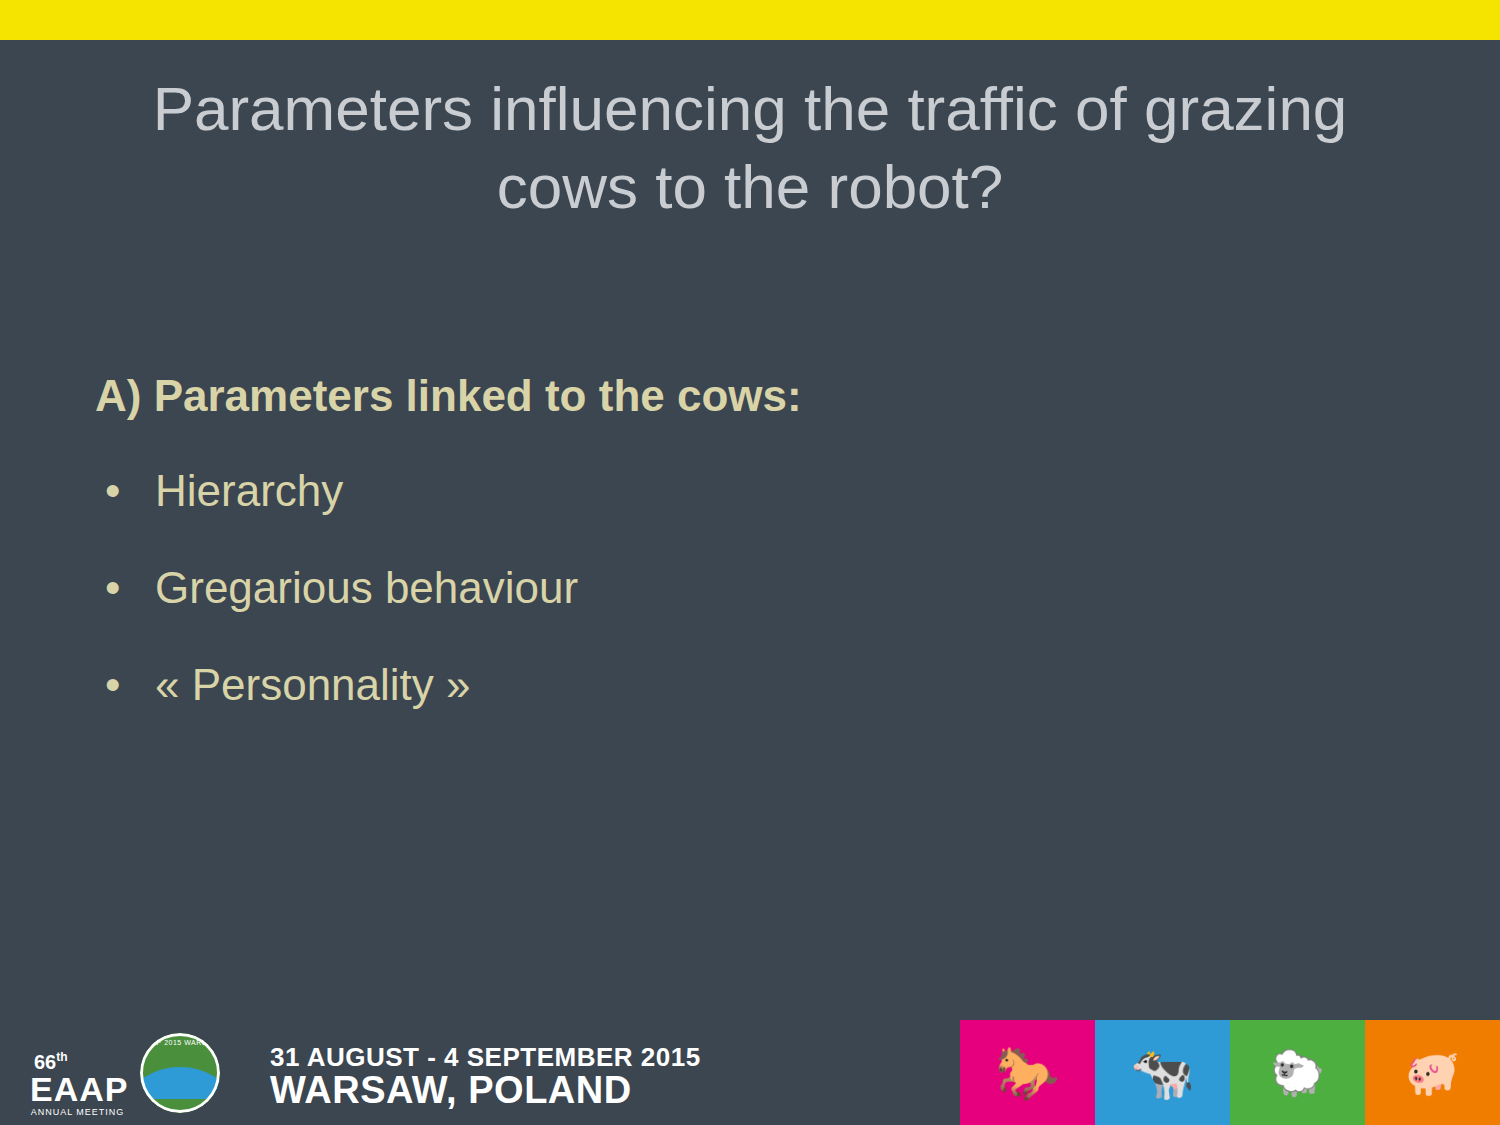Parameters influencing the traffic of grazing cows to the robot?
A) Parameters linked to the cows:
Hierarchy
Gregarious behaviour
« Personnality »
66th EAAP ANNUAL MEETING
EAAP 2015 WARSAW
31 AUGUST - 4 SEPTEMBER 2015
WARSAW, POLAND
🐎
🐄
🐑
🐖